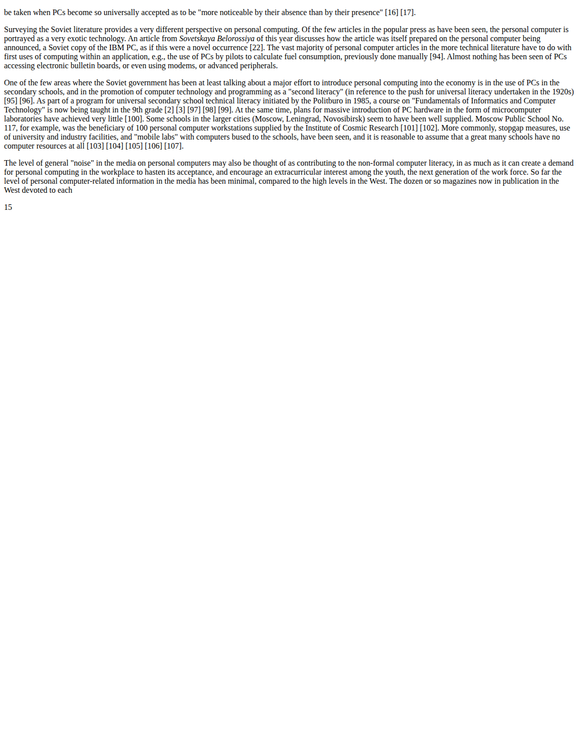be taken when PCs become so universally accepted as to be "more noticeable by their absence than by their presence" [16] [17].
Surveying the Soviet literature provides a very different perspective on personal computing. Of the few articles in the popular press as have been seen, the personal computer is portrayed as a very exotic technology. An article from Sovetskaya Belorossiya of this year discusses how the article was itself prepared on the personal computer being announced, a Soviet copy of the IBM PC, as if this were a novel occurrence [22]. The vast majority of personal computer articles in the more technical literature have to do with first uses of computing within an application, e.g., the use of PCs by pilots to calculate fuel consumption, previously done manually [94]. Almost nothing has been seen of PCs accessing electronic bulletin boards, or even using modems, or advanced peripherals.
One of the few areas where the Soviet government has been at least talking about a major effort to introduce personal computing into the economy is in the use of PCs in the secondary schools, and in the promotion of computer technology and programming as a "second literacy" (in reference to the push for universal literacy undertaken in the 1920s) [95] [96]. As part of a program for universal secondary school technical literacy initiated by the Politburo in 1985, a course on "Fundamentals of Informatics and Computer Technology" is now being taught in the 9th grade [2] [3] [97] [98] [99]. At the same time, plans for massive introduction of PC hardware in the form of microcomputer laboratories have achieved very little [100]. Some schools in the larger cities (Moscow, Leningrad, Novosibirsk) seem to have been well supplied. Moscow Public School No. 117, for example, was the beneficiary of 100 personal computer workstations supplied by the Institute of Cosmic Research [101] [102]. More commonly, stopgap measures, use of university and industry facilities, and "mobile labs" with computers bused to the schools, have been seen, and it is reasonable to assume that a great many schools have no computer resources at all [103] [104] [105] [106] [107].
The level of general "noise" in the media on personal computers may also be thought of as contributing to the non-formal computer literacy, in as much as it can create a demand for personal computing in the workplace to hasten its acceptance, and encourage an extracurricular interest among the youth, the next generation of the work force. So far the level of personal computer-related information in the media has been minimal, compared to the high levels in the West. The dozen or so magazines now in publication in the West devoted to each
15